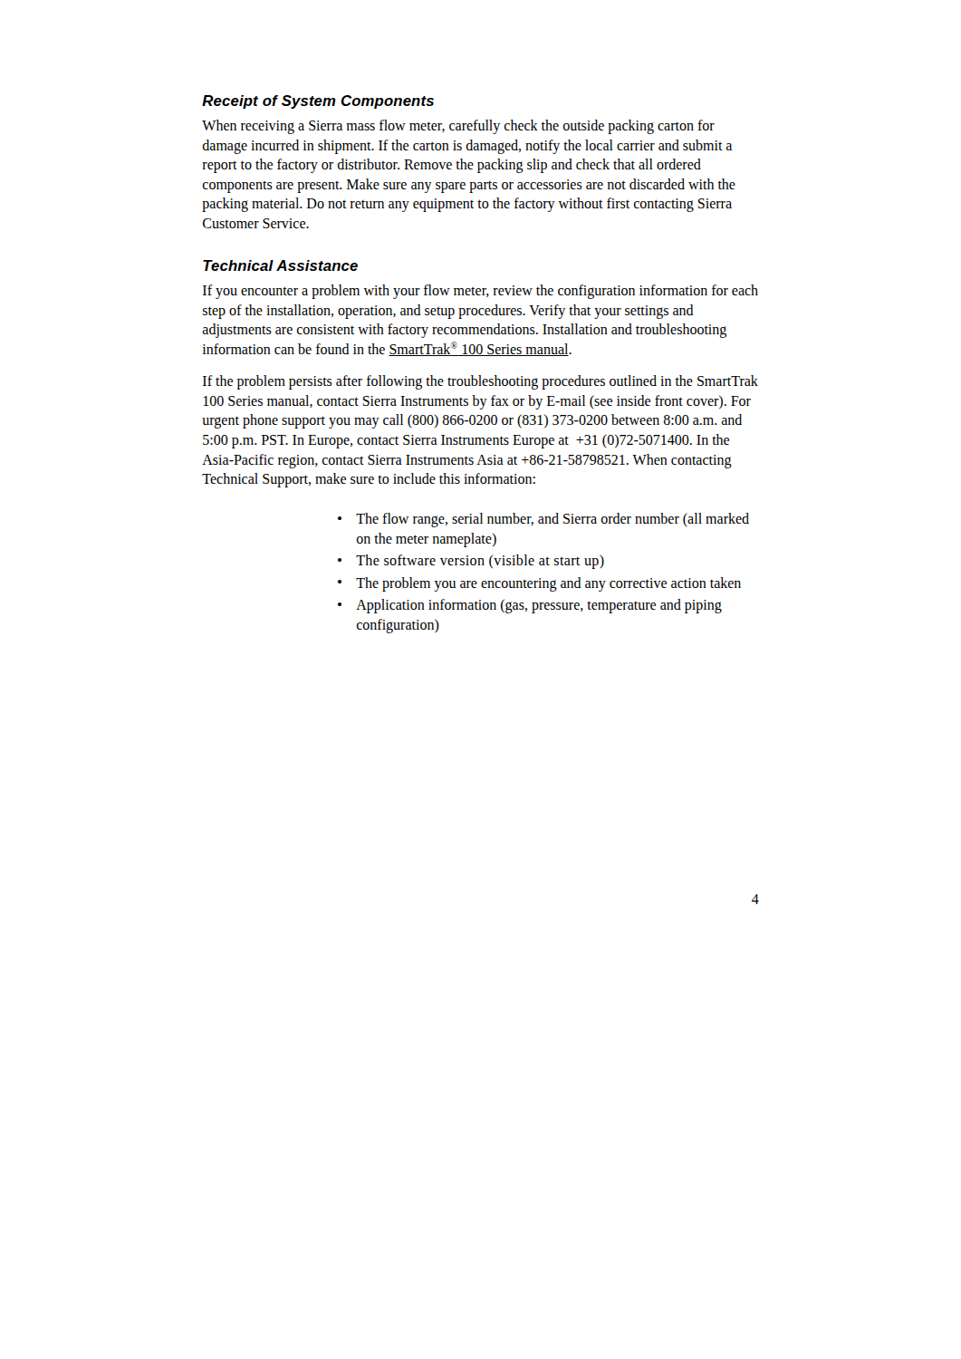Receipt of System Components
When receiving a Sierra mass flow meter, carefully check the outside packing carton for damage incurred in shipment. If the carton is damaged, notify the local carrier and submit a report to the factory or distributor. Remove the packing slip and check that all ordered components are present. Make sure any spare parts or accessories are not discarded with the packing material. Do not return any equipment to the factory without first contacting Sierra Customer Service.
Technical Assistance
If you encounter a problem with your flow meter, review the configuration information for each step of the installation, operation, and setup procedures. Verify that your settings and adjustments are consistent with factory recommendations. Installation and troubleshooting information can be found in the SmartTrak® 100 Series manual.
If the problem persists after following the troubleshooting procedures outlined in the SmartTrak 100 Series manual, contact Sierra Instruments by fax or by E-mail (see inside front cover). For urgent phone support you may call (800) 866-0200 or (831) 373-0200 between 8:00 a.m. and 5:00 p.m. PST. In Europe, contact Sierra Instruments Europe at +31 (0)72-5071400. In the Asia-Pacific region, contact Sierra Instruments Asia at +86-21-58798521. When contacting Technical Support, make sure to include this information:
The flow range, serial number, and Sierra order number (all marked on the meter nameplate)
The software version (visible at start up)
The problem you are encountering and any corrective action taken
Application information (gas, pressure, temperature and piping configuration)
4